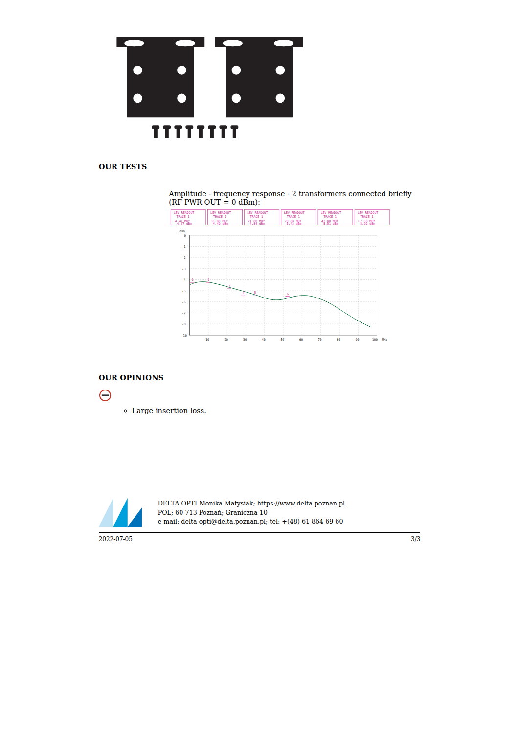OUR TESTS
Amplitude - frequency response - 2 transformers connected briefly (RF PWR OUT = 0 dBm):
OUR OPINIONS
Large insertion loss.
DELTA-OPTI Monika Matysiak; https://www.delta.poznan.pl
POL; 60-713 Poznań; Graniczna 10
e-mail: delta-opti@delta.poznan.pl; tel: +(48) 61 864 69 60
2022-07-05 3/3